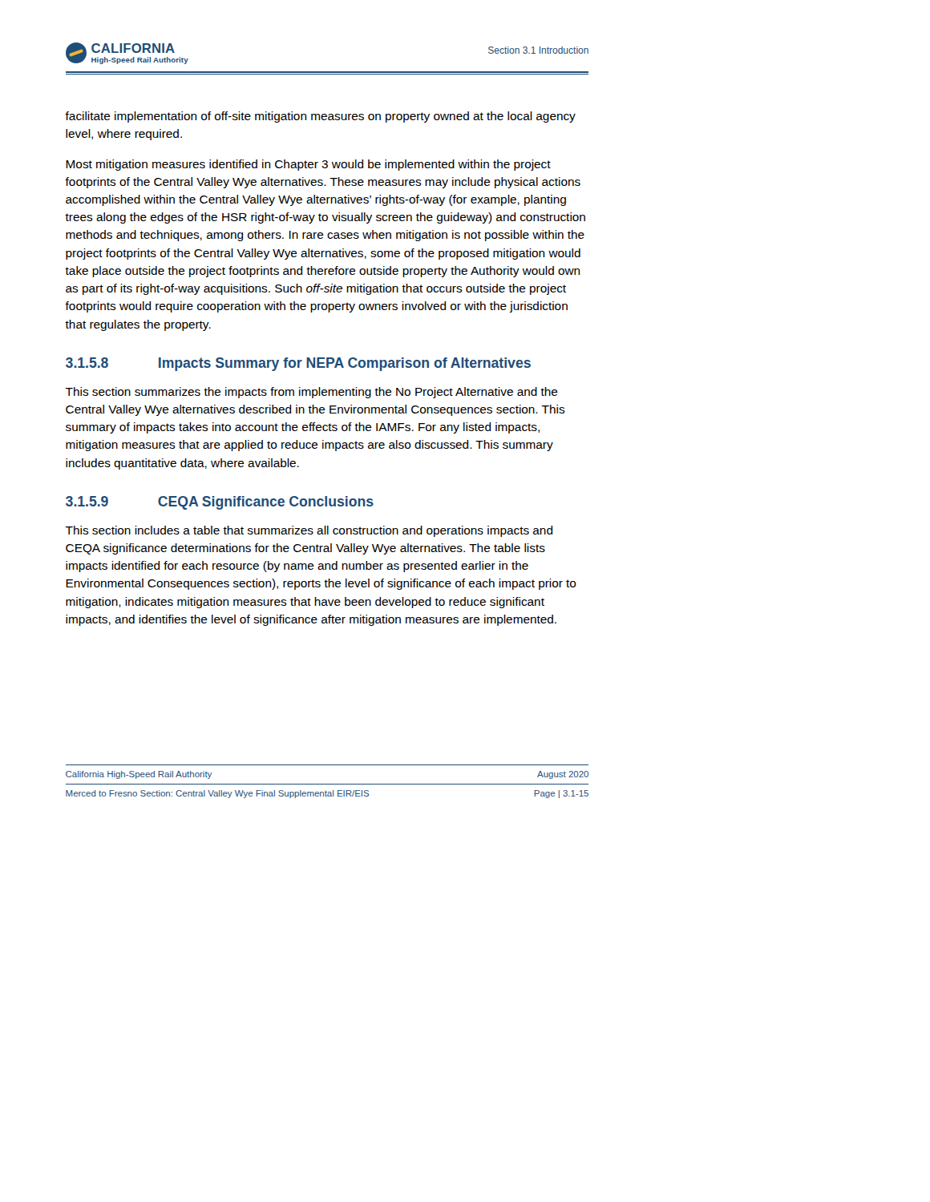CALIFORNIA
High-Speed Rail Authority
Section 3.1 Introduction
facilitate implementation of off-site mitigation measures on property owned at the local agency level, where required.
Most mitigation measures identified in Chapter 3 would be implemented within the project footprints of the Central Valley Wye alternatives. These measures may include physical actions accomplished within the Central Valley Wye alternatives’ rights-of-way (for example, planting trees along the edges of the HSR right-of-way to visually screen the guideway) and construction methods and techniques, among others. In rare cases when mitigation is not possible within the project footprints of the Central Valley Wye alternatives, some of the proposed mitigation would take place outside the project footprints and therefore outside property the Authority would own as part of its right-of-way acquisitions. Such off-site mitigation that occurs outside the project footprints would require cooperation with the property owners involved or with the jurisdiction that regulates the property.
3.1.5.8 Impacts Summary for NEPA Comparison of Alternatives
This section summarizes the impacts from implementing the No Project Alternative and the Central Valley Wye alternatives described in the Environmental Consequences section. This summary of impacts takes into account the effects of the IAMFs. For any listed impacts, mitigation measures that are applied to reduce impacts are also discussed. This summary includes quantitative data, where available.
3.1.5.9 CEQA Significance Conclusions
This section includes a table that summarizes all construction and operations impacts and CEQA significance determinations for the Central Valley Wye alternatives. The table lists impacts identified for each resource (by name and number as presented earlier in the Environmental Consequences section), reports the level of significance of each impact prior to mitigation, indicates mitigation measures that have been developed to reduce significant impacts, and identifies the level of significance after mitigation measures are implemented.
California High-Speed Rail Authority August 2020
Merced to Fresno Section: Central Valley Wye Final Supplemental EIR/EIS Page | 3.1-15